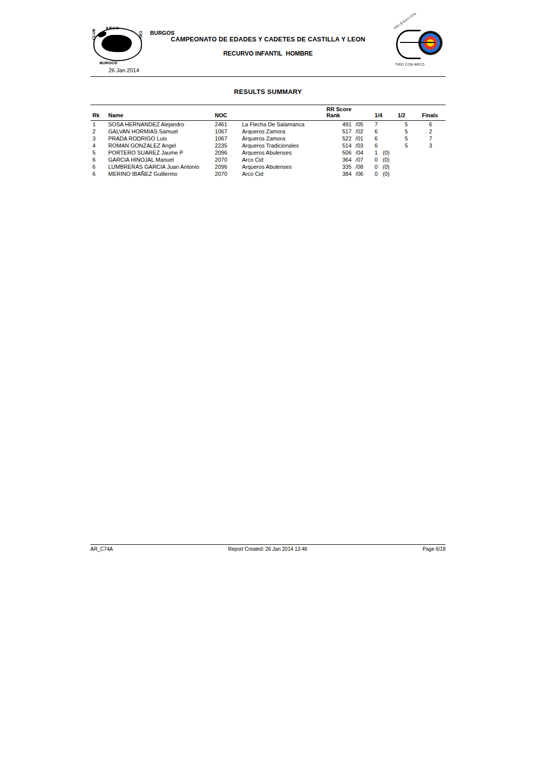ARCO
CLUB
CID
BURGOS
26 Jan 2014
BURGOS
CAMPEONATO DE EDADES Y CADETES DE CASTILLA Y LEON
RECURVO INFANTIL HOMBRE
DELEGACIÓN
TIRO CON ARCO
RESULTS SUMMARY
| Rk | Name | NOC | | RR Score Rank | | 1/4 | 1/2 | Finals |
| --- | --- | --- | --- | --- | --- | --- | --- | --- |
| 1 | SOSA HERNANDEZ Alejandro | 2461 | La Flecha De Salamanca | 491 | /05 | 7 | 5 | 6 |
| 2 | GALVAN HORMIAS Samuel | 1067 | Arqueros Zamora | 517 | /02 | 6 | 5 | 2 |
| 3 | PRADA RODRIGO Luis | 1067 | Arqueros Zamora | 522 | /01 | 6 | 5 | 7 |
| 4 | ROMAN GONZALEZ Angel | 2235 | Arqueros Tradicionales | 514 | /03 | 6 | 5 | 3 |
| 5 | PORTERO SUAREZ Jaume P | 2096 | Arqueros Abulenses | 506 | /04 | 1 (0) | | |
| 6 | GARCIA HINOJAL Manuel | 2070 | Arco Cid | 364 | /07 | 0 (0) | | |
| 6 | LUMBRERAS GARCIA Juan Antonio | 2096 | Arqueros Abulenses | 335 | /08 | 0 (0) | | |
| 6 | MERINO IBAÑEZ Guillermo | 2070 | Arco Cid | 384 | /06 | 0 (0) | | |
AR_C74A
Report Created: 26 Jan 2014 13:46
Page 6/18